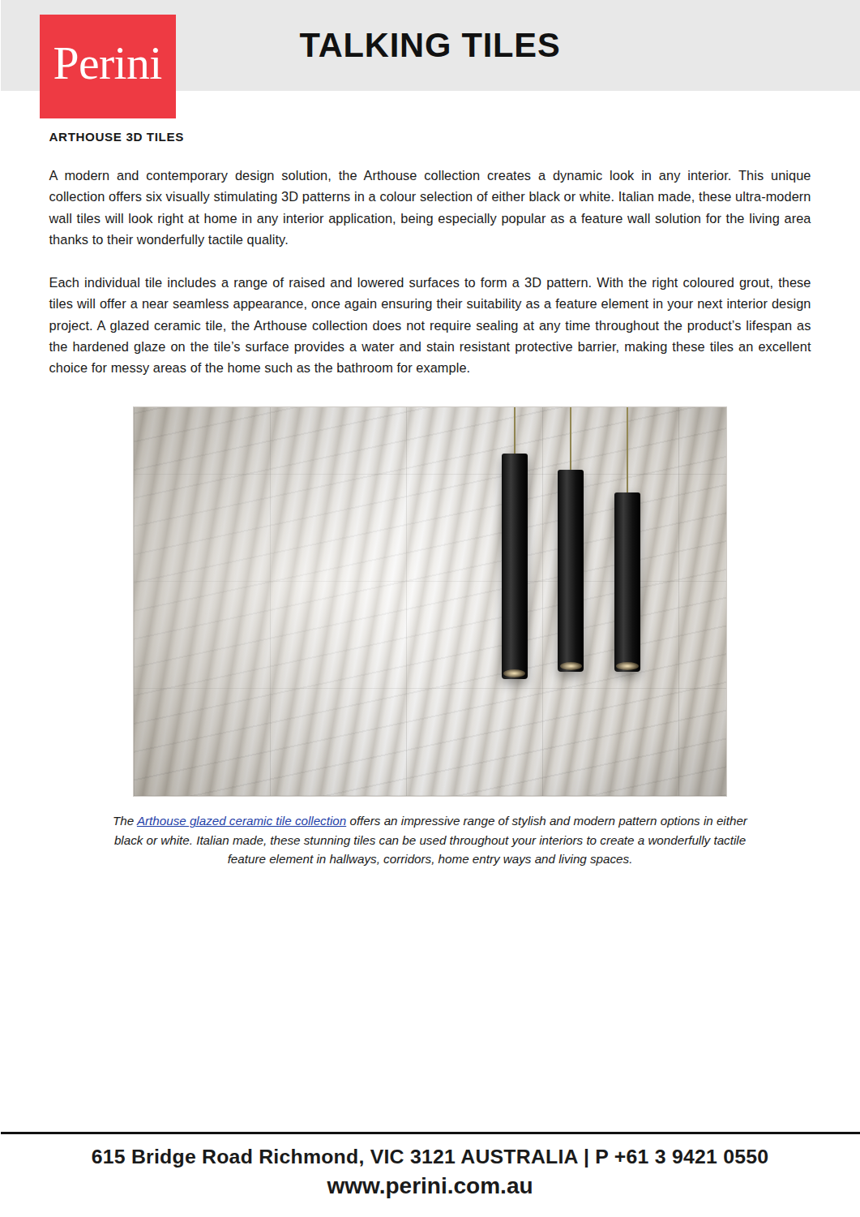Perini
TALKING TILES
Arthouse 3D Tiles
A modern and contemporary design solution, the Arthouse collection creates a dynamic look in any interior. This unique collection offers six visually stimulating 3D patterns in a colour selection of either black or white. Italian made, these ultra-modern wall tiles will look right at home in any interior application, being especially popular as a feature wall solution for the living area thanks to their wonderfully tactile quality.
Each individual tile includes a range of raised and lowered surfaces to form a 3D pattern. With the right coloured grout, these tiles will offer a near seamless appearance, once again ensuring their suitability as a feature element in your next interior design project. A glazed ceramic tile, the Arthouse collection does not require sealing at any time throughout the product’s lifespan as the hardened glaze on the tile’s surface provides a water and stain resistant protective barrier, making these tiles an excellent choice for messy areas of the home such as the bathroom for example.
The Arthouse glazed ceramic tile collection offers an impressive range of stylish and modern pattern options in either black or white. Italian made, these stunning tiles can be used throughout your interiors to create a wonderfully tactile feature element in hallways, corridors, home entry ways and living spaces.
615 Bridge Road Richmond, VIC 3121 AUSTRALIA | P +61 3 9421 0550
www.perini.com.au